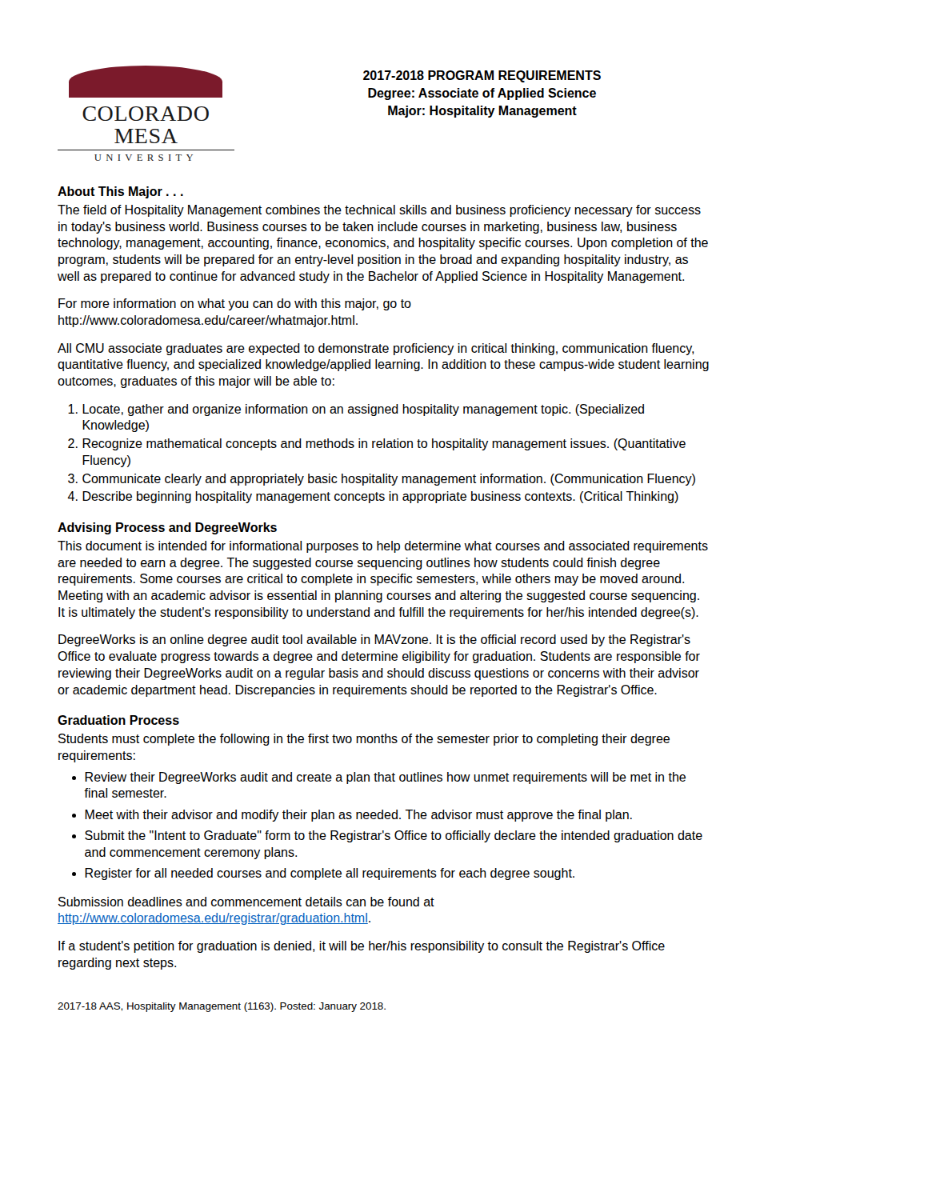COLORADO MESA
UNIVERSITY
2017-2018 PROGRAM REQUIREMENTS
Degree: Associate of Applied Science
Major: Hospitality Management
About This Major . . .
The field of Hospitality Management combines the technical skills and business proficiency necessary for success in today's business world. Business courses to be taken include courses in marketing, business law, business technology, management, accounting, finance, economics, and hospitality specific courses. Upon completion of the program, students will be prepared for an entry-level position in the broad and expanding hospitality industry, as well as prepared to continue for advanced study in the Bachelor of Applied Science in Hospitality Management.
For more information on what you can do with this major, go to http://www.coloradomesa.edu/career/whatmajor.html.
All CMU associate graduates are expected to demonstrate proficiency in critical thinking, communication fluency, quantitative fluency, and specialized knowledge/applied learning. In addition to these campus-wide student learning outcomes, graduates of this major will be able to:
Locate, gather and organize information on an assigned hospitality management topic. (Specialized Knowledge)
Recognize mathematical concepts and methods in relation to hospitality management issues. (Quantitative Fluency)
Communicate clearly and appropriately basic hospitality management information. (Communication Fluency)
Describe beginning hospitality management concepts in appropriate business contexts. (Critical Thinking)
Advising Process and DegreeWorks
This document is intended for informational purposes to help determine what courses and associated requirements are needed to earn a degree. The suggested course sequencing outlines how students could finish degree requirements. Some courses are critical to complete in specific semesters, while others may be moved around. Meeting with an academic advisor is essential in planning courses and altering the suggested course sequencing. It is ultimately the student's responsibility to understand and fulfill the requirements for her/his intended degree(s).
DegreeWorks is an online degree audit tool available in MAVzone. It is the official record used by the Registrar's Office to evaluate progress towards a degree and determine eligibility for graduation. Students are responsible for reviewing their DegreeWorks audit on a regular basis and should discuss questions or concerns with their advisor or academic department head. Discrepancies in requirements should be reported to the Registrar's Office.
Graduation Process
Students must complete the following in the first two months of the semester prior to completing their degree requirements:
Review their DegreeWorks audit and create a plan that outlines how unmet requirements will be met in the final semester.
Meet with their advisor and modify their plan as needed. The advisor must approve the final plan.
Submit the "Intent to Graduate" form to the Registrar's Office to officially declare the intended graduation date and commencement ceremony plans.
Register for all needed courses and complete all requirements for each degree sought.
Submission deadlines and commencement details can be found at http://www.coloradomesa.edu/registrar/graduation.html.
If a student's petition for graduation is denied, it will be her/his responsibility to consult the Registrar's Office regarding next steps.
2017-18 AAS, Hospitality Management (1163). Posted: January 2018.